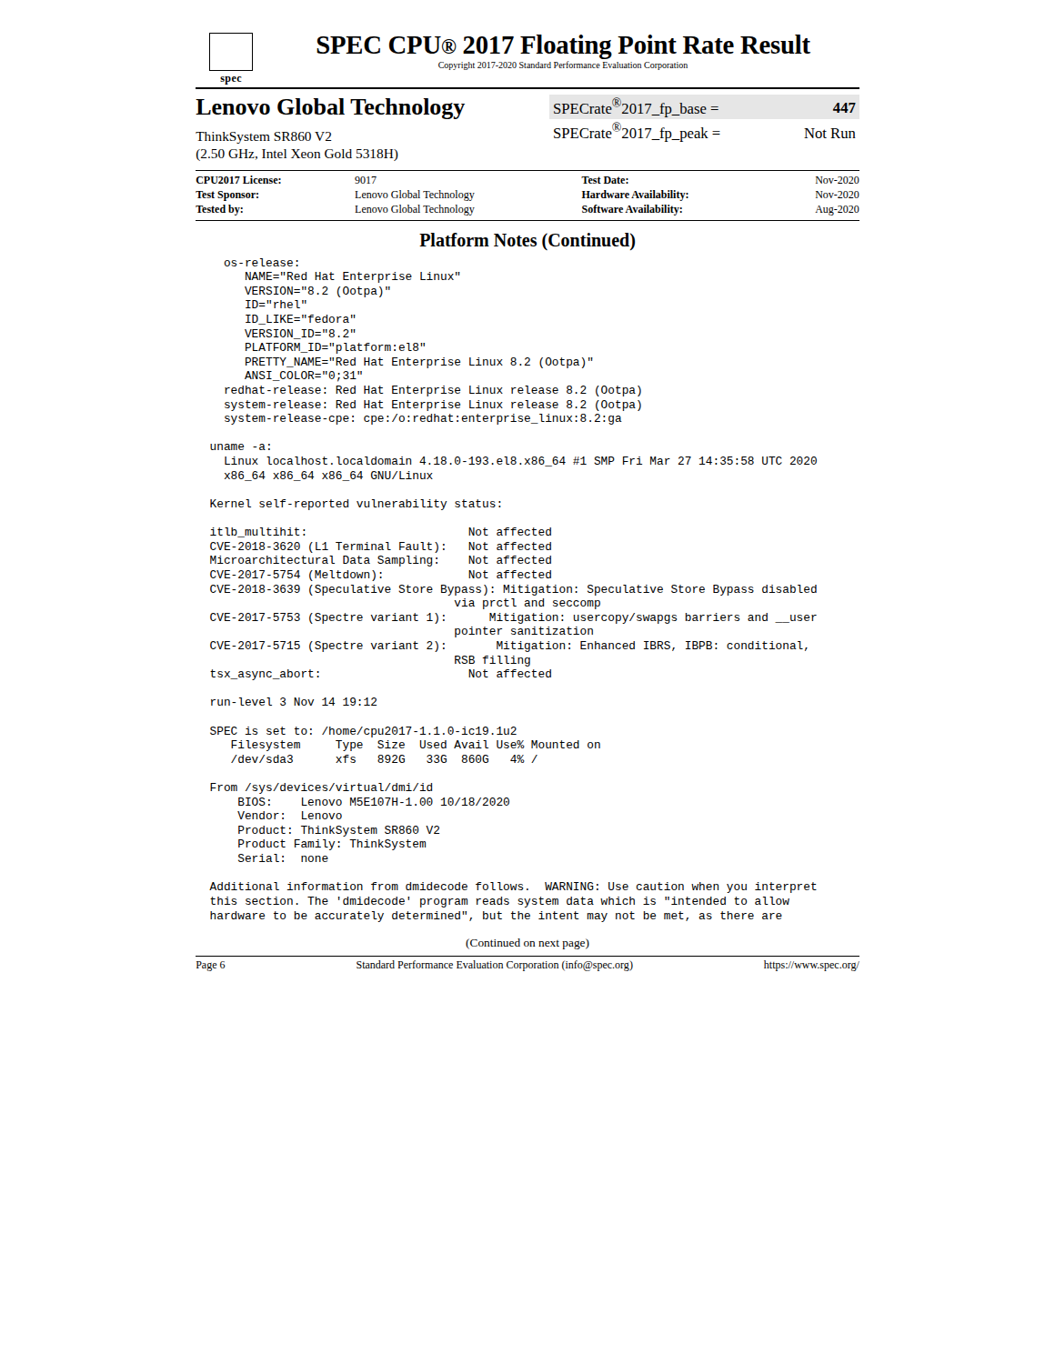spec
SPEC CPU® 2017 Floating Point Rate Result
Copyright 2017-2020 Standard Performance Evaluation Corporation
Lenovo Global Technology
ThinkSystem SR860 V2
(2.50 GHz, Intel Xeon Gold 5318H)
SPECrate®2017_fp_base = 447
SPECrate®2017_fp_peak = Not Run
| CPU2017 License: | 9017 | Test Date: | Nov-2020 |
| Test Sponsor: | Lenovo Global Technology | Hardware Availability: | Nov-2020 |
| Tested by: | Lenovo Global Technology | Software Availability: | Aug-2020 |
Platform Notes (Continued)
    os-release:
       NAME="Red Hat Enterprise Linux"
       VERSION="8.2 (Ootpa)"
       ID="rhel"
       ID_LIKE="fedora"
       VERSION_ID="8.2"
       PLATFORM_ID="platform:el8"
       PRETTY_NAME="Red Hat Enterprise Linux 8.2 (Ootpa)"
       ANSI_COLOR="0;31"
    redhat-release: Red Hat Enterprise Linux release 8.2 (Ootpa)
    system-release: Red Hat Enterprise Linux release 8.2 (Ootpa)
    system-release-cpe: cpe:/o:redhat:enterprise_linux:8.2:ga

  uname -a:
    Linux localhost.localdomain 4.18.0-193.el8.x86_64 #1 SMP Fri Mar 27 14:35:58 UTC 2020
    x86_64 x86_64 x86_64 GNU/Linux

  Kernel self-reported vulnerability status:

  itlb_multihit:                       Not affected
  CVE-2018-3620 (L1 Terminal Fault):   Not affected
  Microarchitectural Data Sampling:    Not affected
  CVE-2017-5754 (Meltdown):            Not affected
  CVE-2018-3639 (Speculative Store Bypass): Mitigation: Speculative Store Bypass disabled
                                     via prctl and seccomp
  CVE-2017-5753 (Spectre variant 1):      Mitigation: usercopy/swapgs barriers and __user
                                     pointer sanitization
  CVE-2017-5715 (Spectre variant 2):       Mitigation: Enhanced IBRS, IBPB: conditional,
                                     RSB filling
  tsx_async_abort:                     Not affected

  run-level 3 Nov 14 19:12

  SPEC is set to: /home/cpu2017-1.1.0-ic19.1u2
     Filesystem     Type  Size  Used Avail Use% Mounted on
     /dev/sda3      xfs   892G   33G  860G   4% /

  From /sys/devices/virtual/dmi/id
      BIOS:    Lenovo M5E107H-1.00 10/18/2020
      Vendor:  Lenovo
      Product: ThinkSystem SR860 V2
      Product Family: ThinkSystem
      Serial:  none

  Additional information from dmidecode follows.  WARNING: Use caution when you interpret
  this section. The 'dmidecode' program reads system data which is "intended to allow
  hardware to be accurately determined", but the intent may not be met, as there are
(Continued on next page)
Page 6
Standard Performance Evaluation Corporation (info@spec.org)
https://www.spec.org/